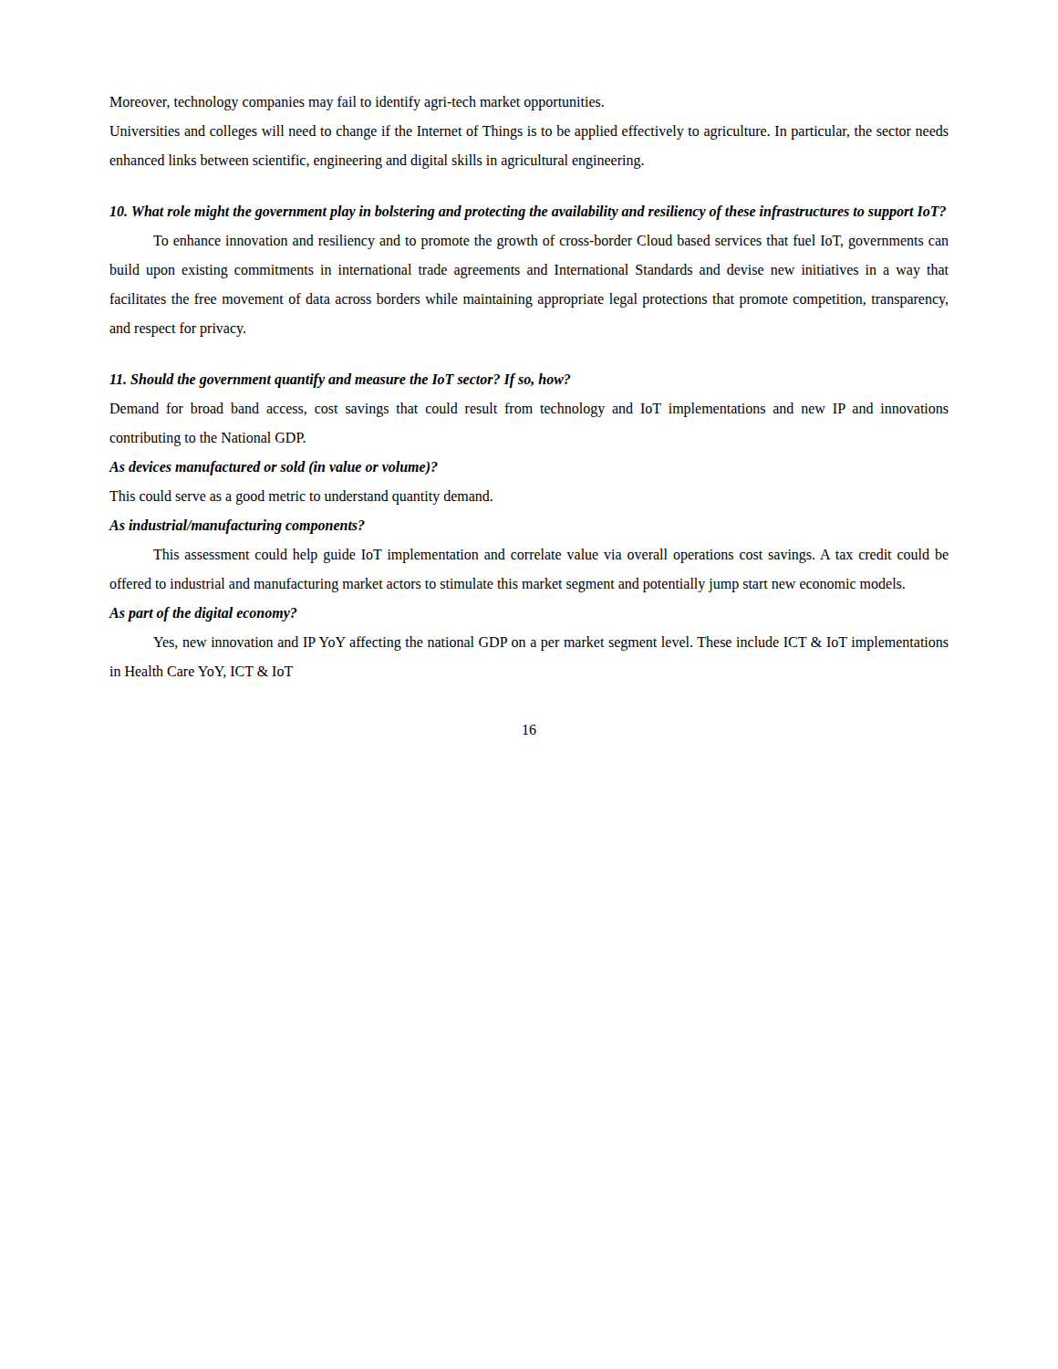Moreover, technology companies may fail to identify agri-tech market opportunities.
Universities and colleges will need to change if the Internet of Things is to be applied effectively to agriculture. In particular, the sector needs enhanced links between scientific, engineering and digital skills in agricultural engineering.
10. What role might the government play in bolstering and protecting the availability and resiliency of these infrastructures to support IoT?
To enhance innovation and resiliency and to promote the growth of cross-border Cloud based services that fuel IoT, governments can build upon existing commitments in international trade agreements and International Standards and devise new initiatives in a way that facilitates the free movement of data across borders while maintaining appropriate legal protections that promote competition, transparency, and respect for privacy.
11. Should the government quantify and measure the IoT sector? If so, how?
Demand for broad band access, cost savings that could result from technology and IoT implementations and new IP and innovations contributing to the National GDP.
As devices manufactured or sold (in value or volume)?
This could serve as a good metric to understand quantity demand.
As industrial/manufacturing components?
This assessment could help guide IoT implementation and correlate value via overall operations cost savings. A tax credit could be offered to industrial and manufacturing market actors to stimulate this market segment and potentially jump start new economic models.
As part of the digital economy?
Yes, new innovation and IP YoY affecting the national GDP on a per market segment level. These include ICT & IoT implementations in Health Care YoY, ICT & IoT
16